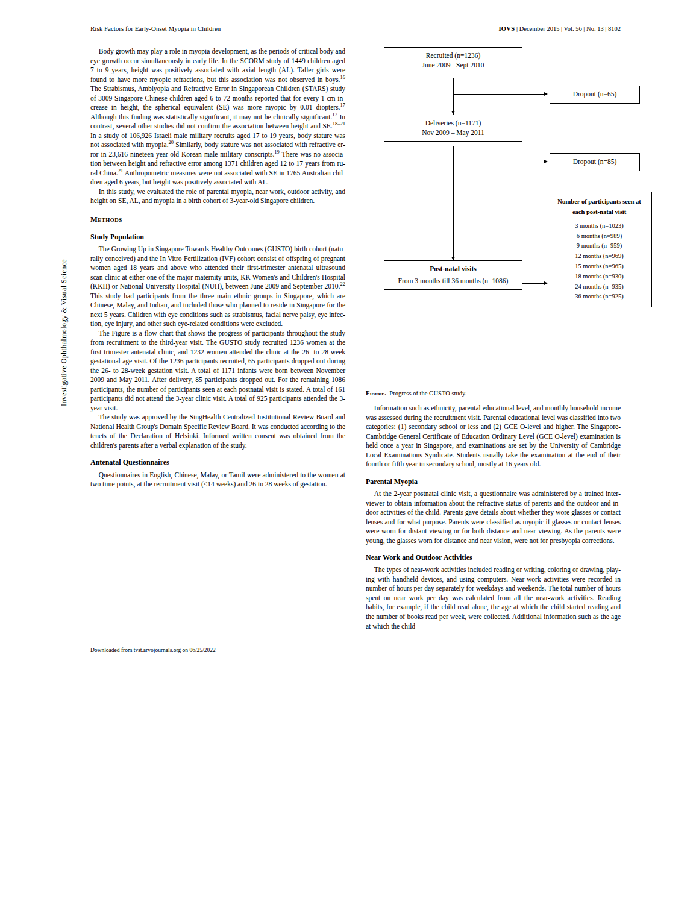Risk Factors for Early-Onset Myopia in Children
IOVS | December 2015 | Vol. 56 | No. 13 | 8102
Investigative Ophthalmology & Visual Science
Body growth may play a role in myopia development, as the periods of critical body and eye growth occur simultaneously in early life. In the SCORM study of 1449 children aged 7 to 9 years, height was positively associated with axial length (AL). Taller girls were found to have more myopic refractions, but this association was not observed in boys.16 The Strabismus, Amblyopia and Refractive Error in Singaporean Children (STARS) study of 3009 Singapore Chinese children aged 6 to 72 months reported that for every 1 cm increase in height, the spherical equivalent (SE) was more myopic by 0.01 diopters.17 Although this finding was statistically significant, it may not be clinically significant.17 In contrast, several other studies did not confirm the association between height and SE.18–21 In a study of 106,926 Israeli male military recruits aged 17 to 19 years, body stature was not associated with myopia.20 Similarly, body stature was not associated with refractive error in 23,616 nineteen-year-old Korean male military conscripts.19 There was no association between height and refractive error among 1371 children aged 12 to 17 years from rural China.21 Anthropometric measures were not associated with SE in 1765 Australian children aged 6 years, but height was positively associated with AL.
In this study, we evaluated the role of parental myopia, near work, outdoor activity, and height on SE, AL, and myopia in a birth cohort of 3-year-old Singapore children.
Methods
Study Population
The Growing Up in Singapore Towards Healthy Outcomes (GUSTO) birth cohort (naturally conceived) and the In Vitro Fertilization (IVF) cohort consist of offspring of pregnant women aged 18 years and above who attended their first-trimester antenatal ultrasound scan clinic at either one of the major maternity units, KK Women's and Children's Hospital (KKH) or National University Hospital (NUH), between June 2009 and September 2010.22 This study had participants from the three main ethnic groups in Singapore, which are Chinese, Malay, and Indian, and included those who planned to reside in Singapore for the next 5 years. Children with eye conditions such as strabismus, facial nerve palsy, eye infection, eye injury, and other such eye-related conditions were excluded.
The Figure is a flow chart that shows the progress of participants throughout the study from recruitment to the third-year visit. The GUSTO study recruited 1236 women at the first-trimester antenatal clinic, and 1232 women attended the clinic at the 26- to 28-week gestational age visit. Of the 1236 participants recruited, 65 participants dropped out during the 26- to 28-week gestation visit. A total of 1171 infants were born between November 2009 and May 2011. After delivery, 85 participants dropped out. For the remaining 1086 participants, the number of participants seen at each postnatal visit is stated. A total of 161 participants did not attend the 3-year clinic visit. A total of 925 participants attended the 3-year visit.
The study was approved by the SingHealth Centralized Institutional Review Board and National Health Group's Domain Specific Review Board. It was conducted according to the tenets of the Declaration of Helsinki. Informed written consent was obtained from the children's parents after a verbal explanation of the study.
Antenatal Questionnaires
Questionnaires in English, Chinese, Malay, or Tamil were administered to the women at two time points, at the recruitment visit (<14 weeks) and 26 to 28 weeks of gestation.
Recruited (n=1236)
June 2009 - Sept 2010
Dropout (n=65)
Deliveries (n=1171)
Nov 2009 – May 2011
Dropout (n=85)
Post-natal visits
From 3 months till 36 months (n=1086)
Number of participants seen at each post-natal visit
3 months (n=1023)
6 months (n=989)
9 months (n=959)
12 months (n=969)
15 months (n=965)
18 months (n=930)
24 months (n=935)
36 months (n=925)
Figure. Progress of the GUSTO study.
Information such as ethnicity, parental educational level, and monthly household income was assessed during the recruitment visit. Parental educational level was classified into two categories: (1) secondary school or less and (2) GCE O-level and higher. The Singapore-Cambridge General Certificate of Education Ordinary Level (GCE O-level) examination is held once a year in Singapore, and examinations are set by the University of Cambridge Local Examinations Syndicate. Students usually take the examination at the end of their fourth or fifth year in secondary school, mostly at 16 years old.
Parental Myopia
At the 2-year postnatal clinic visit, a questionnaire was administered by a trained interviewer to obtain information about the refractive status of parents and the outdoor and indoor activities of the child. Parents gave details about whether they wore glasses or contact lenses and for what purpose. Parents were classified as myopic if glasses or contact lenses were worn for distant viewing or for both distance and near viewing. As the parents were young, the glasses worn for distance and near vision, were not for presbyopia corrections.
Near Work and Outdoor Activities
The types of near-work activities included reading or writing, coloring or drawing, playing with handheld devices, and using computers. Near-work activities were recorded in number of hours per day separately for weekdays and weekends. The total number of hours spent on near work per day was calculated from all the near-work activities. Reading habits, for example, if the child read alone, the age at which the child started reading and the number of books read per week, were collected. Additional information such as the age at which the child
Downloaded from tvst.arvojournals.org on 06/25/2022